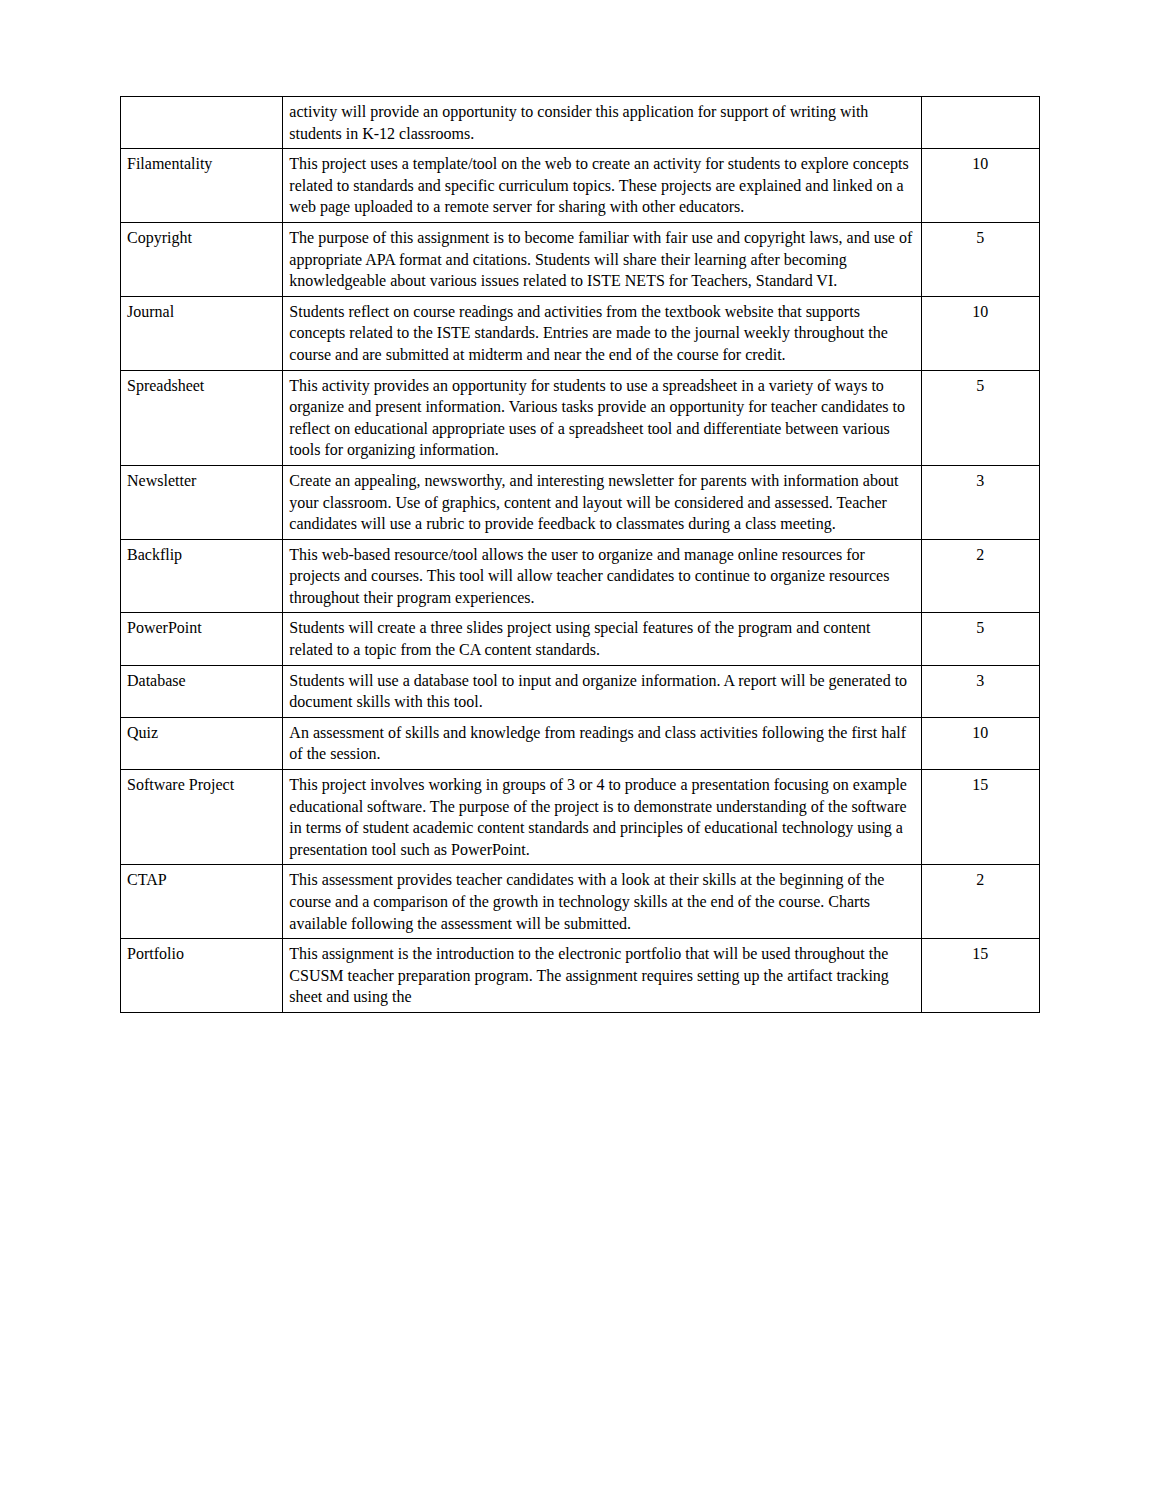| | activity will provide an opportunity to consider this application for support of writing with students in K-12 classrooms. | |
| Filamentality | This project uses a template/tool on the web to create an activity for students to explore concepts related to standards and specific curriculum topics. These projects are explained and linked on a web page uploaded to a remote server for sharing with other educators. | 10 |
| Copyright | The purpose of this assignment is to become familiar with fair use and copyright laws, and use of appropriate APA format and citations. Students will share their learning after becoming knowledgeable about various issues related to ISTE NETS for Teachers, Standard VI. | 5 |
| Journal | Students reflect on course readings and activities from the textbook website that supports concepts related to the ISTE standards. Entries are made to the journal weekly throughout the course and are submitted at midterm and near the end of the course for credit. | 10 |
| Spreadsheet | This activity provides an opportunity for students to use a spreadsheet in a variety of ways to organize and present information. Various tasks provide an opportunity for teacher candidates to reflect on educational appropriate uses of a spreadsheet tool and differentiate between various tools for organizing information. | 5 |
| Newsletter | Create an appealing, newsworthy, and interesting newsletter for parents with information about your classroom. Use of graphics, content and layout will be considered and assessed. Teacher candidates will use a rubric to provide feedback to classmates during a class meeting. | 3 |
| Backflip | This web-based resource/tool allows the user to organize and manage online resources for projects and courses. This tool will allow teacher candidates to continue to organize resources throughout their program experiences. | 2 |
| PowerPoint | Students will create a three slides project using special features of the program and content related to a topic from the CA content standards. | 5 |
| Database | Students will use a database tool to input and organize information. A report will be generated to document skills with this tool. | 3 |
| Quiz | An assessment of skills and knowledge from readings and class activities following the first half of the session. | 10 |
| Software Project | This project involves working in groups of 3 or 4 to produce a presentation focusing on example educational software. The purpose of the project is to demonstrate understanding of the software in terms of student academic content standards and principles of educational technology using a presentation tool such as PowerPoint. | 15 |
| CTAP | This assessment provides teacher candidates with a look at their skills at the beginning of the course and a comparison of the growth in technology skills at the end of the course. Charts available following the assessment will be submitted. | 2 |
| Portfolio | This assignment is the introduction to the electronic portfolio that will be used throughout the CSUSM teacher preparation program. The assignment requires setting up the artifact tracking sheet and using the | 15 |